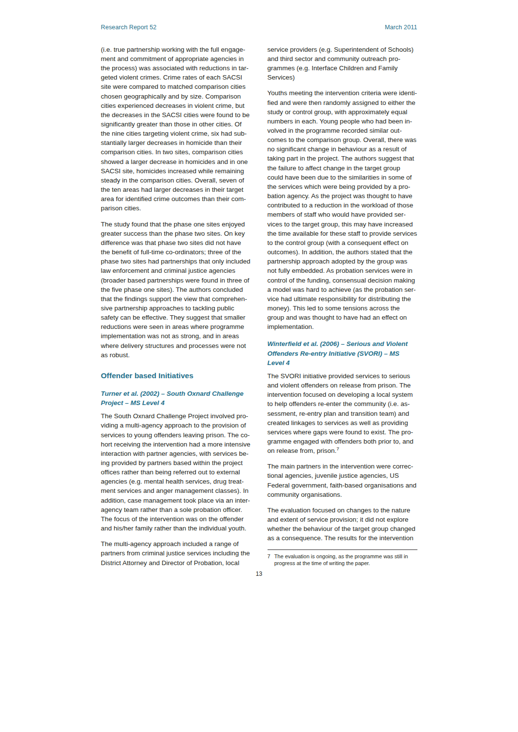Research Report 52
March 2011
(i.e. true partnership working with the full engagement and commitment of appropriate agencies in the process) was associated with reductions in targeted violent crimes. Crime rates of each SACSI site were compared to matched comparison cities chosen geographically and by size. Comparison cities experienced decreases in violent crime, but the decreases in the SACSI cities were found to be significantly greater than those in other cities. Of the nine cities targeting violent crime, six had substantially larger decreases in homicide than their comparison cities. In two sites, comparison cities showed a larger decrease in homicides and in one SACSI site, homicides increased while remaining steady in the comparison cities. Overall, seven of the ten areas had larger decreases in their target area for identified crime outcomes than their comparison cities.
The study found that the phase one sites enjoyed greater success than the phase two sites. On key difference was that phase two sites did not have the benefit of full-time co-ordinators; three of the phase two sites had partnerships that only included law enforcement and criminal justice agencies (broader based partnerships were found in three of the five phase one sites). The authors concluded that the findings support the view that comprehensive partnership approaches to tackling public safety can be effective. They suggest that smaller reductions were seen in areas where programme implementation was not as strong, and in areas where delivery structures and processes were not as robust.
Offender based Initiatives
Turner et al. (2002) – South Oxnard Challenge Project – MS Level 4
The South Oxnard Challenge Project involved providing a multi-agency approach to the provision of services to young offenders leaving prison. The cohort receiving the intervention had a more intensive interaction with partner agencies, with services being provided by partners based within the project offices rather than being referred out to external agencies (e.g. mental health services, drug treatment services and anger management classes). In addition, case management took place via an inter-agency team rather than a sole probation officer. The focus of the intervention was on the offender and his/her family rather than the individual youth.
The multi-agency approach included a range of partners from criminal justice services including the District Attorney and Director of Probation, local service providers (e.g. Superintendent of Schools) and third sector and community outreach programmes (e.g. Interface Children and Family Services)
Youths meeting the intervention criteria were identified and were then randomly assigned to either the study or control group, with approximately equal numbers in each. Young people who had been involved in the programme recorded similar outcomes to the comparison group. Overall, there was no significant change in behaviour as a result of taking part in the project. The authors suggest that the failure to affect change in the target group could have been due to the similarities in some of the services which were being provided by a probation agency. As the project was thought to have contributed to a reduction in the workload of those members of staff who would have provided services to the target group, this may have increased the time available for these staff to provide services to the control group (with a consequent effect on outcomes). In addition, the authors stated that the partnership approach adopted by the group was not fully embedded. As probation services were in control of the funding, consensual decision making a model was hard to achieve (as the probation service had ultimate responsibility for distributing the money). This led to some tensions across the group and was thought to have had an effect on implementation.
Winterfield et al. (2006) – Serious and Violent Offenders Re-entry Initiative (SVORI) – MS Level 4
The SVORI initiative provided services to serious and violent offenders on release from prison. The intervention focused on developing a local system to help offenders re-enter the community (i.e. assessment, re-entry plan and transition team) and created linkages to services as well as providing services where gaps were found to exist. The programme engaged with offenders both prior to, and on release from, prison.7
The main partners in the intervention were correctional agencies, juvenile justice agencies, US Federal government, faith-based organisations and community organisations.
The evaluation focused on changes to the nature and extent of service provision; it did not explore whether the behaviour of the target group changed as a consequence. The results for the intervention
7
The evaluation is ongoing, as the programme was still in progress at the time of writing the paper.
13